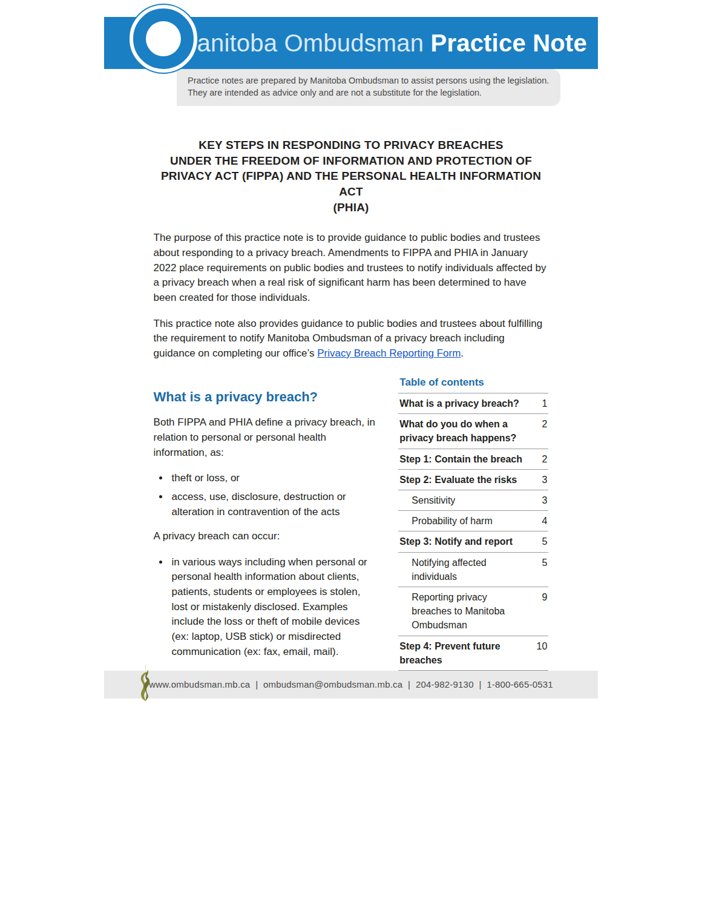Manitoba Ombudsman Practice Note
Practice notes are prepared by Manitoba Ombudsman to assist persons using the legislation.
They are intended as advice only and are not a substitute for the legislation.
KEY STEPS IN RESPONDING TO PRIVACY BREACHES
UNDER THE FREEDOM OF INFORMATION AND PROTECTION OF
PRIVACY ACT (FIPPA) AND THE PERSONAL HEALTH INFORMATION ACT
(PHIA)
The purpose of this practice note is to provide guidance to public bodies and trustees about responding to a privacy breach. Amendments to FIPPA and PHIA in January 2022 place requirements on public bodies and trustees to notify individuals affected by a privacy breach when a real risk of significant harm has been determined to have been created for those individuals.
This practice note also provides guidance to public bodies and trustees about fulfilling the requirement to notify Manitoba Ombudsman of a privacy breach including guidance on completing our office’s Privacy Breach Reporting Form.
What is a privacy breach?
Both FIPPA and PHIA define a privacy breach, in relation to personal or personal health information, as:
theft or loss, or
access, use, disclosure, destruction or alteration in contravention of the acts
A privacy breach can occur:
in various ways including when personal or personal health information about clients, patients, students or employees is stolen, lost or mistakenly disclosed. Examples include the loss or theft of mobile devices (ex: laptop, USB stick) or misdirected communication (ex: fax, email, mail).
Table of contents
| What is a privacy breach? | 1 |
| What do you do when a privacy breach happens? | 2 |
| Step 1: Contain the breach | 2 |
| Step 2: Evaluate the risks | 3 |
| Sensitivity | 3 |
| Probability of harm | 4 |
| Step 3: Notify and report | 5 |
| Notifying affected individuals | 5 |
| Reporting privacy breaches to Manitoba Ombudsman | 9 |
| Step 4: Prevent future breaches | 10 |
www.ombudsman.mb.ca | ombudsman@ombudsman.mb.ca | 204-982-9130 | 1-800-665-0531